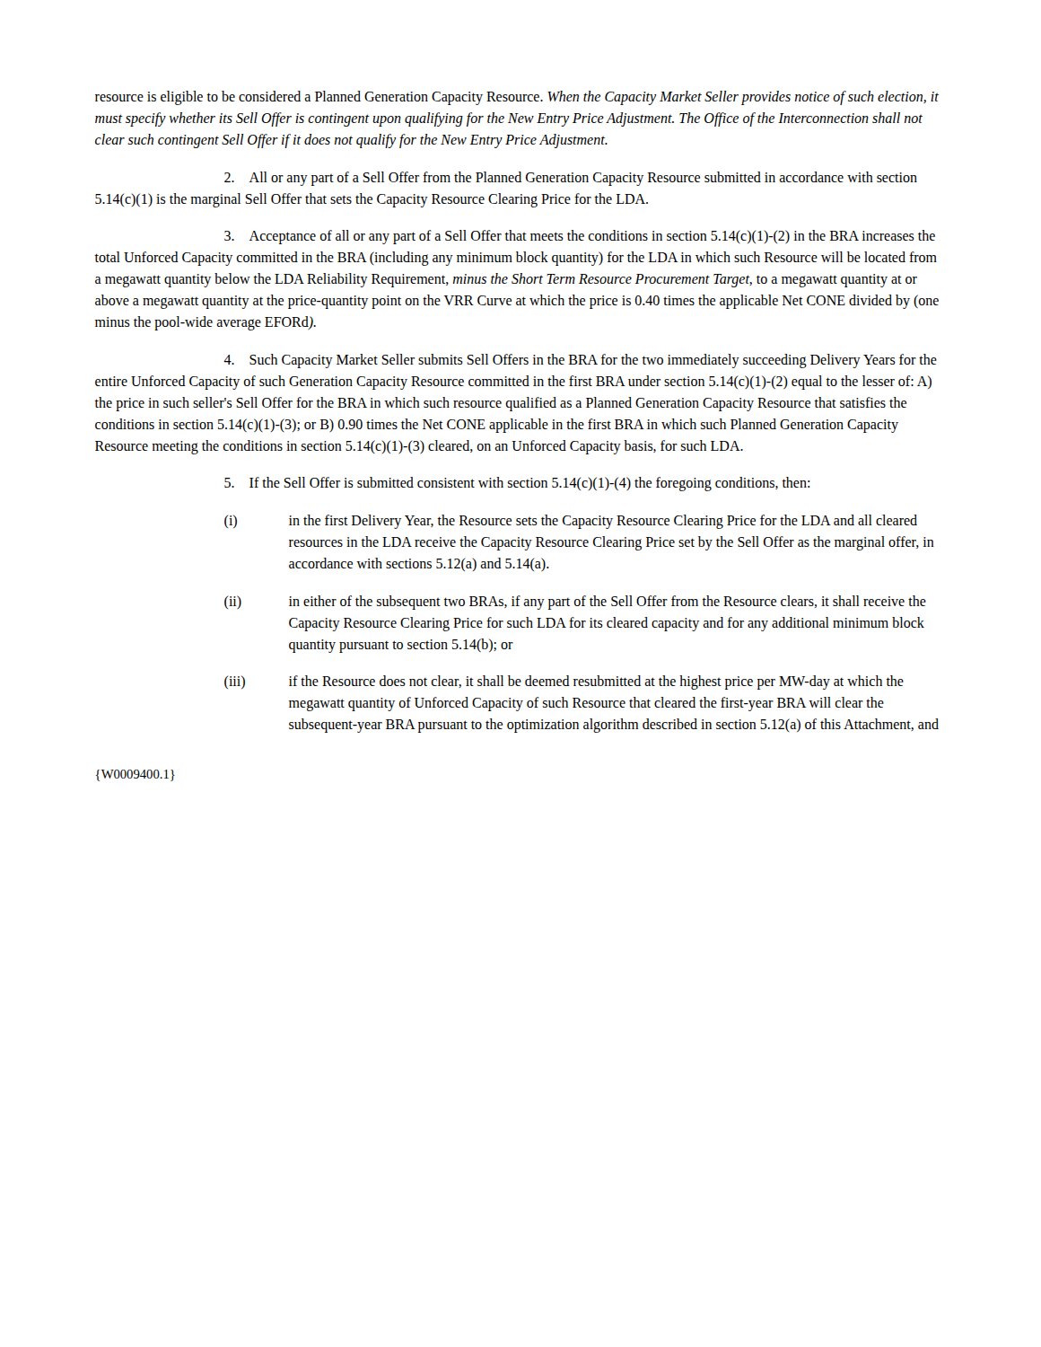resource is eligible to be considered a Planned Generation Capacity Resource. When the Capacity Market Seller provides notice of such election, it must specify whether its Sell Offer is contingent upon qualifying for the New Entry Price Adjustment. The Office of the Interconnection shall not clear such contingent Sell Offer if it does not qualify for the New Entry Price Adjustment.
2. All or any part of a Sell Offer from the Planned Generation Capacity Resource submitted in accordance with section 5.14(c)(1) is the marginal Sell Offer that sets the Capacity Resource Clearing Price for the LDA.
3. Acceptance of all or any part of a Sell Offer that meets the conditions in section 5.14(c)(1)-(2) in the BRA increases the total Unforced Capacity committed in the BRA (including any minimum block quantity) for the LDA in which such Resource will be located from a megawatt quantity below the LDA Reliability Requirement, minus the Short Term Resource Procurement Target, to a megawatt quantity at or above a megawatt quantity at the price-quantity point on the VRR Curve at which the price is 0.40 times the applicable Net CONE divided by (one minus the pool-wide average EFORd).
4. Such Capacity Market Seller submits Sell Offers in the BRA for the two immediately succeeding Delivery Years for the entire Unforced Capacity of such Generation Capacity Resource committed in the first BRA under section 5.14(c)(1)-(2) equal to the lesser of: A) the price in such seller's Sell Offer for the BRA in which such resource qualified as a Planned Generation Capacity Resource that satisfies the conditions in section 5.14(c)(1)-(3); or B) 0.90 times the Net CONE applicable in the first BRA in which such Planned Generation Capacity Resource meeting the conditions in section 5.14(c)(1)-(3) cleared, on an Unforced Capacity basis, for such LDA.
5. If the Sell Offer is submitted consistent with section 5.14(c)(1)-(4) the foregoing conditions, then:
(i) in the first Delivery Year, the Resource sets the Capacity Resource Clearing Price for the LDA and all cleared resources in the LDA receive the Capacity Resource Clearing Price set by the Sell Offer as the marginal offer, in accordance with sections 5.12(a) and 5.14(a).
(ii) in either of the subsequent two BRAs, if any part of the Sell Offer from the Resource clears, it shall receive the Capacity Resource Clearing Price for such LDA for its cleared capacity and for any additional minimum block quantity pursuant to section 5.14(b); or
(iii) if the Resource does not clear, it shall be deemed resubmitted at the highest price per MW-day at which the megawatt quantity of Unforced Capacity of such Resource that cleared the first-year BRA will clear the subsequent-year BRA pursuant to the optimization algorithm described in section 5.12(a) of this Attachment, and
{W0009400.1}